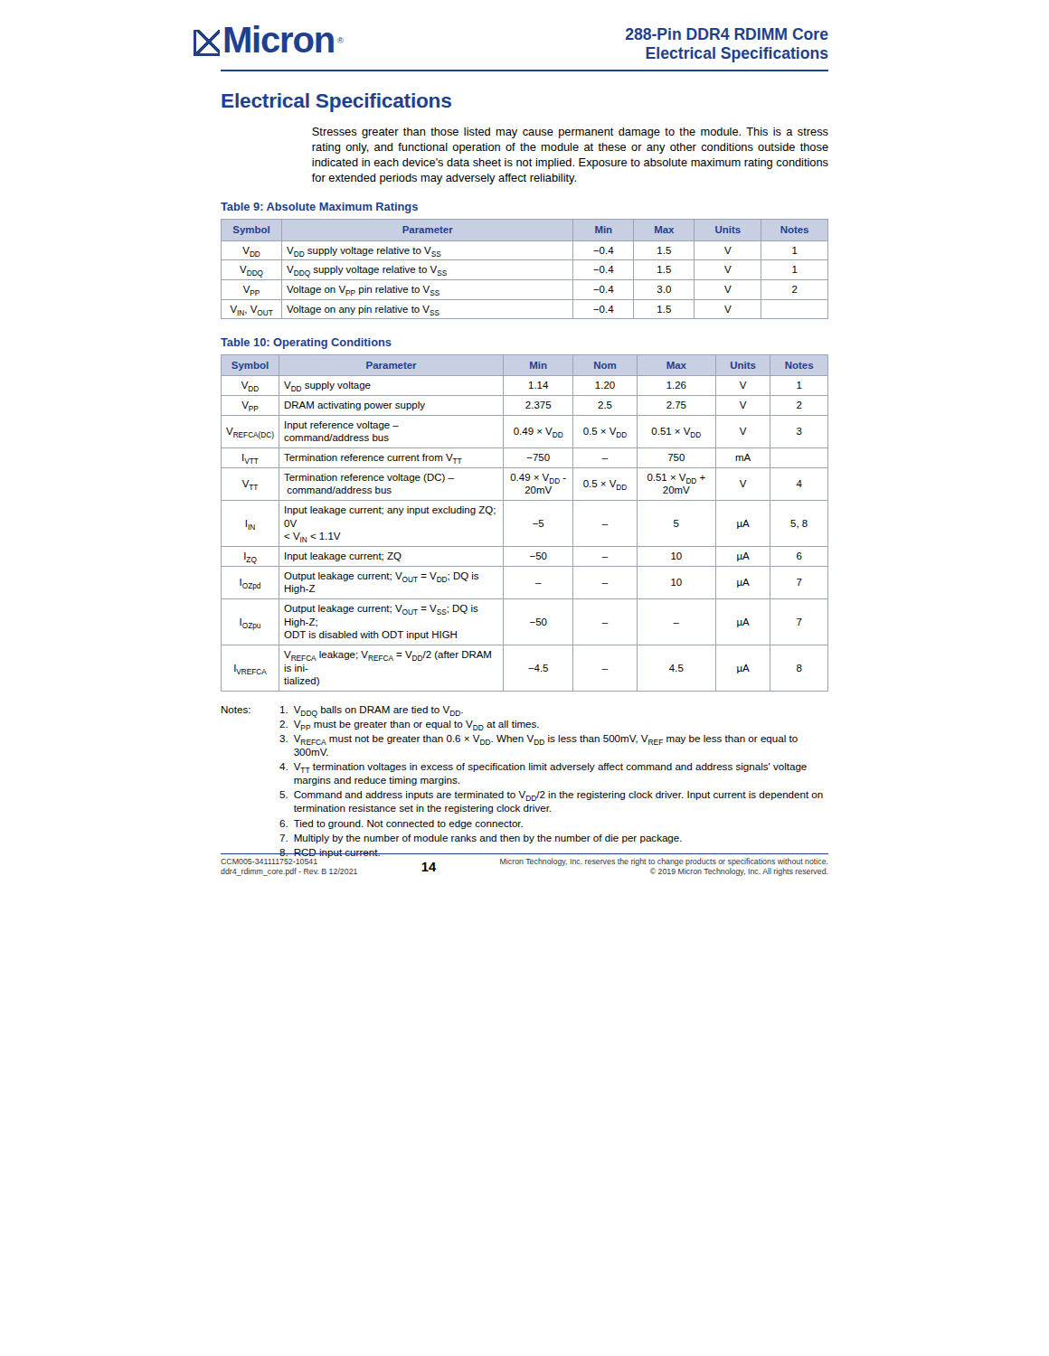Micron®
288-Pin DDR4 RDIMM Core
Electrical Specifications
Electrical Specifications
Stresses greater than those listed may cause permanent damage to the module. This is a stress rating only, and functional operation of the module at these or any other conditions outside those indicated in each device's data sheet is not implied. Exposure to absolute maximum rating conditions for extended periods may adversely affect reliability.
Table 9: Absolute Maximum Ratings
| Symbol | Parameter | Min | Max | Units | Notes |
| --- | --- | --- | --- | --- | --- |
| V DD | V DD supply voltage relative to V SS | −0.4 | 1.5 | V | 1 |
| V DDQ | V DDQ supply voltage relative to V SS | −0.4 | 1.5 | V | 1 |
| V PP | Voltage on V PP pin relative to V SS | −0.4 | 3.0 | V | 2 |
| V IN , V OUT | Voltage on any pin relative to V SS | −0.4 | 1.5 | V | |
Table 10: Operating Conditions
| Symbol | Parameter | Min | Nom | Max | Units | Notes |
| --- | --- | --- | --- | --- | --- | --- |
| V DD | V DD supply voltage | 1.14 | 1.20 | 1.26 | V | 1 |
| V PP | DRAM activating power supply | 2.375 | 2.5 | 2.75 | V | 2 |
| V REFCA(DC) | Input reference voltage – command/address bus | 0.49 × V DD | 0.5 × V DD | 0.51 × V DD | V | 3 |
| I VTT | Termination reference current from V TT | −750 | – | 750 | mA | |
| V TT | Termination reference voltage (DC) – command/address bus | 0.49 × V DD - 20mV | 0.5 × V DD | 0.51 × V DD + 20mV | V | 4 |
| I IN | Input leakage current; any input excluding ZQ; 0V < V IN < 1.1V | −5 | – | 5 | µA | 5, 8 |
| I ZQ | Input leakage current; ZQ | −50 | – | 10 | µA | 6 |
| I OZpd | Output leakage current; V OUT = V DD ; DQ is High-Z | – | – | 10 | µA | 7 |
| I OZpu | Output leakage current; V OUT = V SS ; DQ is High-Z; ODT is disabled with ODT input HIGH | −50 | – | – | µA | 7 |
| I VREFCA | V REFCA leakage; V REFCA = V DD /2 (after DRAM is ini- tialized) | −4.5 | – | 4.5 | µA | 8 |
Notes:
1.
VDDQ balls on DRAM are tied to VDD.
2.
VPP must be greater than or equal to VDD at all times.
3.
VREFCA must not be greater than 0.6 × VDD. When VDD is less than 500mV, VREF may be less than or equal to 300mV.
4.
VTT termination voltages in excess of specification limit adversely affect command and address signals' voltage margins and reduce timing margins.
5.
Command and address inputs are terminated to VDD/2 in the registering clock driver. Input current is dependent on termination resistance set in the registering clock driver.
6.
Tied to ground. Not connected to edge connector.
7.
Multiply by the number of module ranks and then by the number of die per package.
8.
RCD input current.
CCM005-341111752-10541
ddr4_rdimm_core.pdf - Rev. B 12/2021
14
Micron Technology, Inc. reserves the right to change products or specifications without notice.
© 2019 Micron Technology, Inc. All rights reserved.